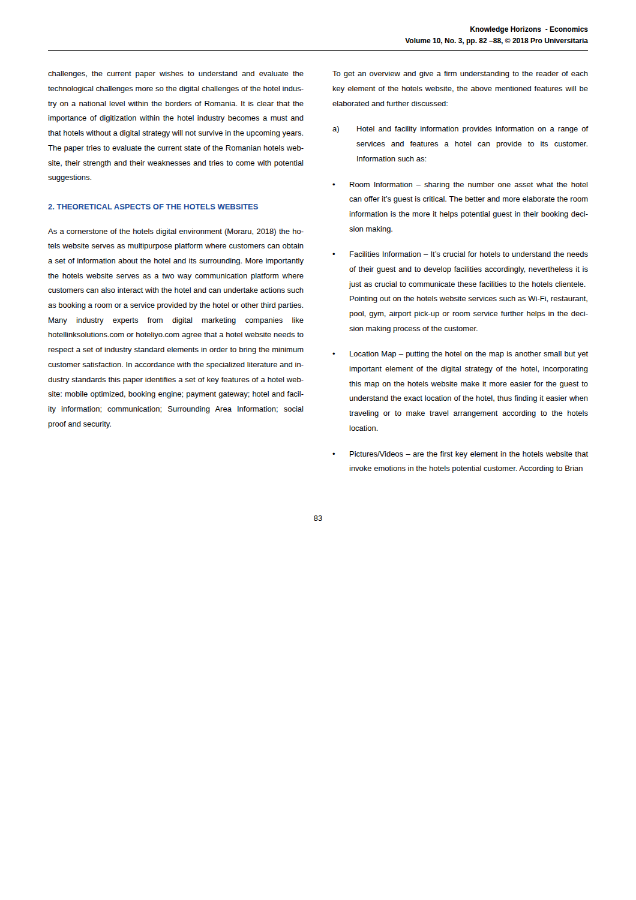Knowledge Horizons - Economics
Volume 10, No. 3, pp. 82 –88, © 2018 Pro Universitaria
challenges, the current paper wishes to understand and evaluate the technological challenges more so the digital challenges of the hotel industry on a national level within the borders of Romania. It is clear that the importance of digitization within the hotel industry becomes a must and that hotels without a digital strategy will not survive in the upcoming years. The paper tries to evaluate the current state of the Romanian hotels website, their strength and their weaknesses and tries to come with potential suggestions.
2. Theoretical aspects of the hotels websites
As a cornerstone of the hotels digital environment (Moraru, 2018) the hotels website serves as multipurpose platform where customers can obtain a set of information about the hotel and its surrounding. More importantly the hotels website serves as a two way communication platform where customers can also interact with the hotel and can undertake actions such as booking a room or a service provided by the hotel or other third parties. Many industry experts from digital marketing companies like hotellinksolutions.com or hoteliyo.com agree that a hotel website needs to respect a set of industry standard elements in order to bring the minimum customer satisfaction. In accordance with the specialized literature and industry standards this paper identifies a set of key features of a hotel website: mobile optimized, booking engine; payment gateway; hotel and facility information; communication; Surrounding Area Information; social proof and security.
To get an overview and give a firm understanding to the reader of each key element of the hotels website, the above mentioned features will be elaborated and further discussed:
a)
Hotel and facility information provides information on a range of services and features a hotel can provide to its customer. Information such as:
•
Room Information – sharing the number one asset what the hotel can offer it’s guest is critical. The better and more elaborate the room information is the more it helps potential guest in their booking decision making.
•
Facilities Information – It’s crucial for hotels to understand the needs of their guest and to develop facilities accordingly, nevertheless it is just as crucial to communicate these facilities to the hotels clientele. Pointing out on the hotels website services such as Wi-Fi, restaurant, pool, gym, airport pick-up or room service further helps in the decision making process of the customer.
•
Location Map – putting the hotel on the map is another small but yet important element of the digital strategy of the hotel, incorporating this map on the hotels website make it more easier for the guest to understand the exact location of the hotel, thus finding it easier when traveling or to make travel arrangement according to the hotels location.
•
Pictures/Videos – are the first key element in the hotels website that invoke emotions in the hotels potential customer. According to Brian
83